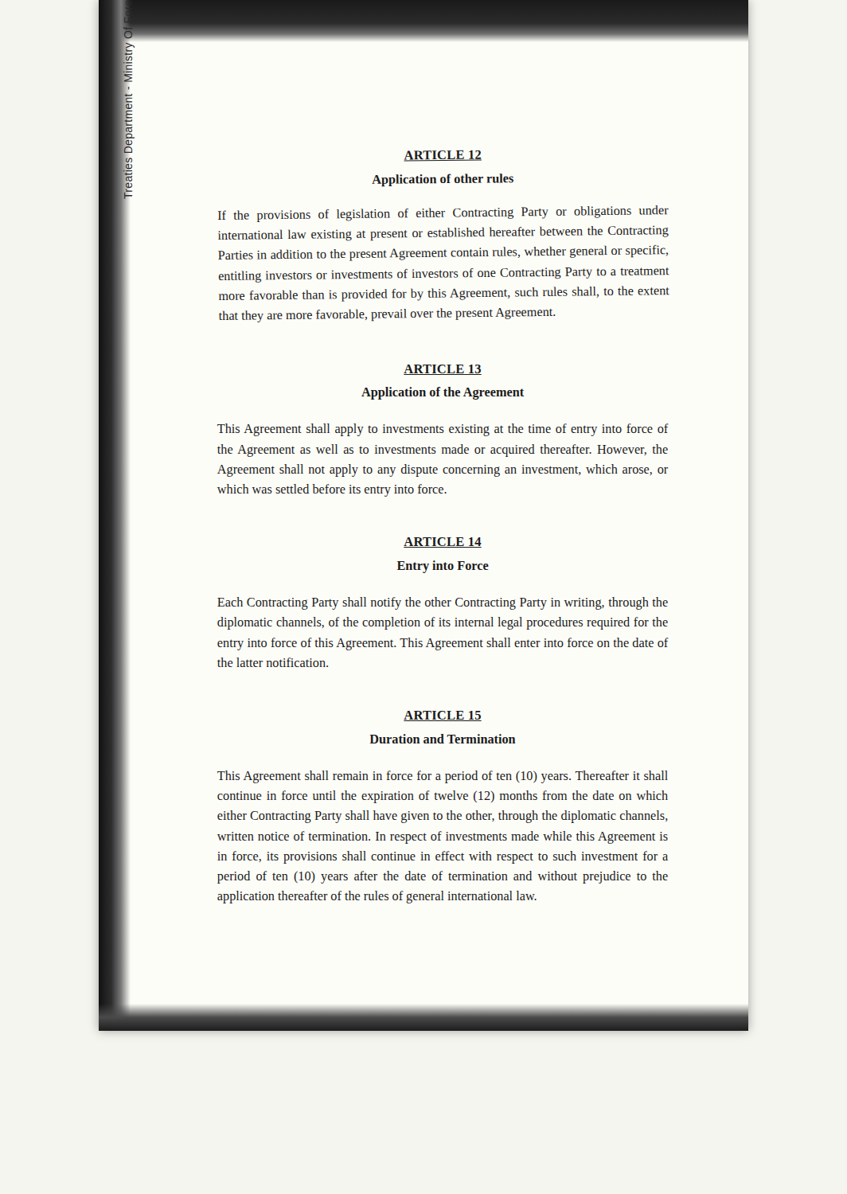Treaties Department - Ministry Of Foreign Affairs - Israel
ARTICLE 12
Application of other rules
If the provisions of legislation of either Contracting Party or obligations under international law existing at present or established hereafter between the Contracting Parties in addition to the present Agreement contain rules, whether general or specific, entitling investors or investments of investors of one Contracting Party to a treatment more favorable than is provided for by this Agreement, such rules shall, to the extent that they are more favorable, prevail over the present Agreement.
ARTICLE 13
Application of the Agreement
This Agreement shall apply to investments existing at the time of entry into force of the Agreement as well as to investments made or acquired thereafter. However, the Agreement shall not apply to any dispute concerning an investment, which arose, or which was settled before its entry into force.
ARTICLE 14
Entry into Force
Each Contracting Party shall notify the other Contracting Party in writing, through the diplomatic channels, of the completion of its internal legal procedures required for the entry into force of this Agreement. This Agreement shall enter into force on the date of the latter notification.
ARTICLE 15
Duration and Termination
This Agreement shall remain in force for a period of ten (10) years. Thereafter it shall continue in force until the expiration of twelve (12) months from the date on which either Contracting Party shall have given to the other, through the diplomatic channels, written notice of termination. In respect of investments made while this Agreement is in force, its provisions shall continue in effect with respect to such investment for a period of ten (10) years after the date of termination and without prejudice to the application thereafter of the rules of general international law.